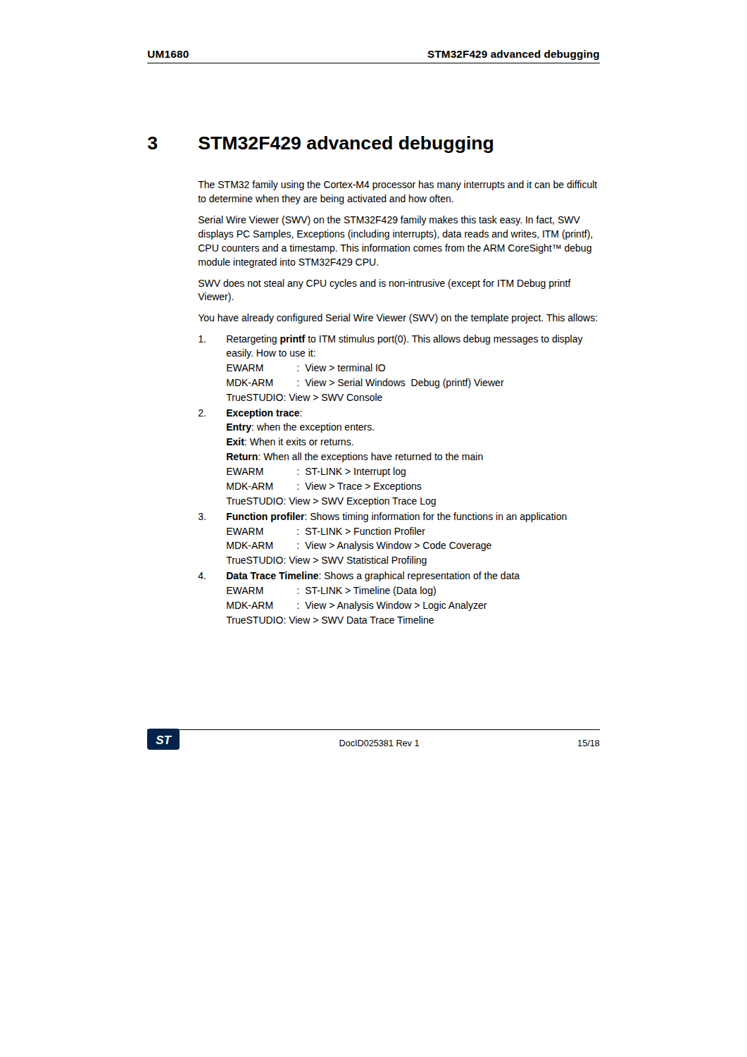UM1680
STM32F429 advanced debugging
3 STM32F429 advanced debugging
The STM32 family using the Cortex-M4 processor has many interrupts and it can be difficult to determine when they are being activated and how often.
Serial Wire Viewer (SWV) on the STM32F429 family makes this task easy. In fact, SWV displays PC Samples, Exceptions (including interrupts), data reads and writes, ITM (printf), CPU counters and a timestamp. This information comes from the ARM CoreSight™ debug module integrated into STM32F429 CPU.
SWV does not steal any CPU cycles and is non-intrusive (except for ITM Debug printf Viewer).
You have already configured Serial Wire Viewer (SWV) on the template project. This allows:
Retargeting printf to ITM stimulus port(0). This allows debug messages to display easily. How to use it: EWARM: View > terminal IO MDK-ARM: View > Serial Windows Debug (printf) Viewer TrueSTUDIO: View > SWV Console
Exception trace: Entry: when the exception enters. Exit: When it exits or returns. Return: When all the exceptions have returned to the main EWARM: ST-LINK > Interrupt log MDK-ARM: View > Trace > Exceptions TrueSTUDIO: View > SWV Exception Trace Log
Function profiler: Shows timing information for the functions in an application EWARM: ST-LINK > Function Profiler MDK-ARM: View > Analysis Window > Code Coverage TrueSTUDIO: View > SWV Statistical Profiling
Data Trace Timeline: Shows a graphical representation of the data EWARM: ST-LINK > Timeline (Data log) MDK-ARM: View > Analysis Window > Logic Analyzer TrueSTUDIO: View > SWV Data Trace Timeline
ST
DocID025381 Rev 1
15/18